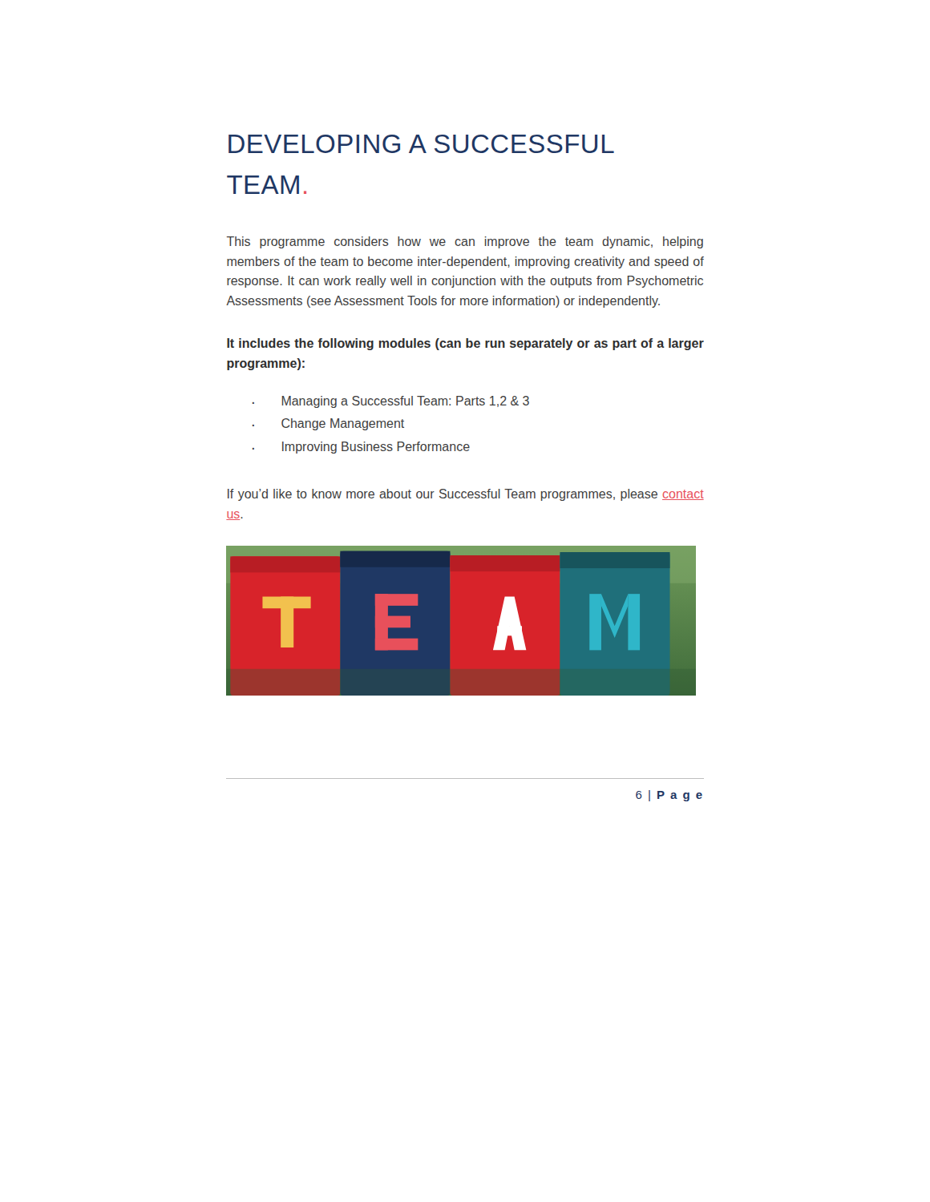DEVELOPING A SUCCESSFUL TEAM.
This programme considers how we can improve the team dynamic, helping members of the team to become inter-dependent, improving creativity and speed of response. It can work really well in conjunction with the outputs from Psychometric Assessments (see Assessment Tools for more information) or independently.
It includes the following modules (can be run separately or as part of a larger programme):
Managing a Successful Team: Parts 1,2 & 3
Change Management
Improving Business Performance
If you’d like to know more about our Successful Team programmes, please contact us.
6 | P a g e